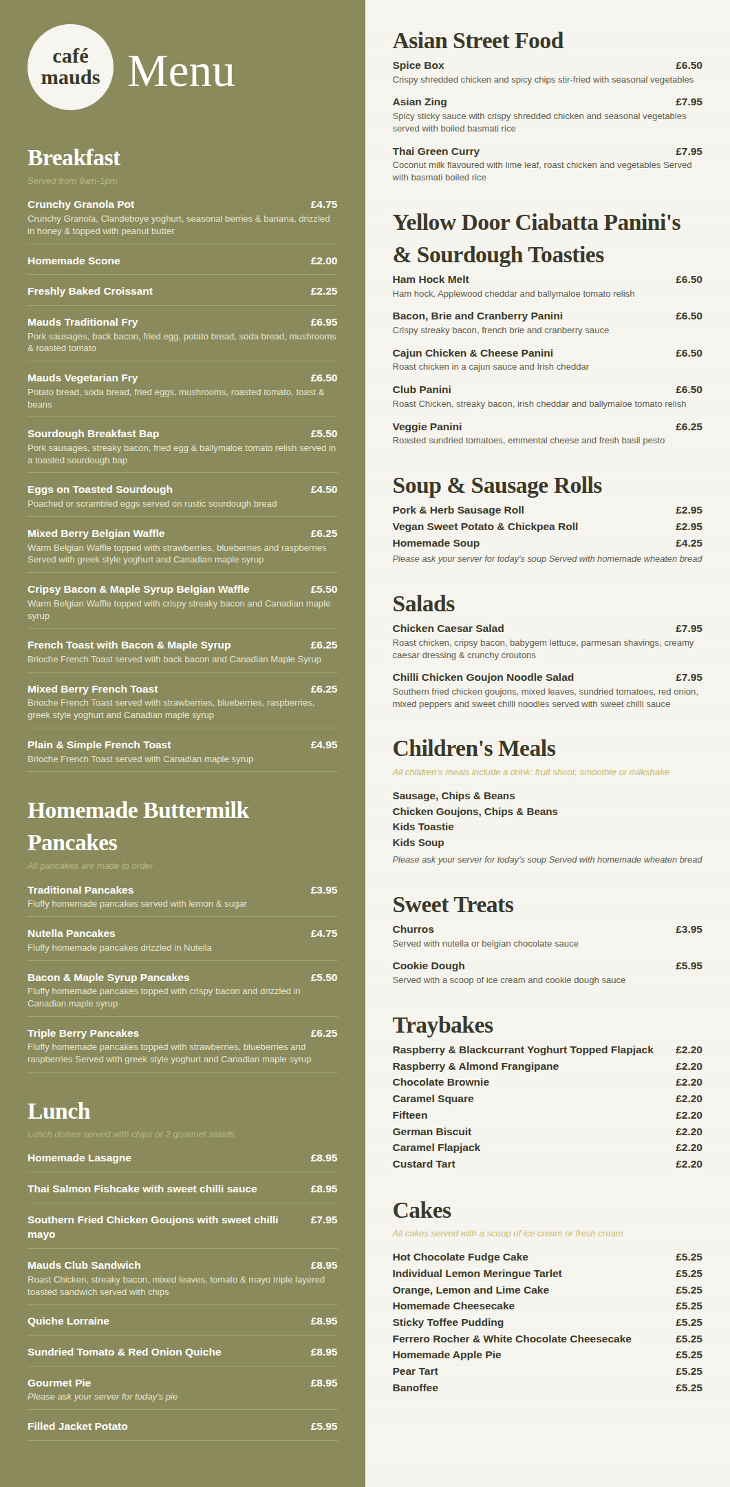café mauds
Menu
Breakfast
Served from 9am-1pm
Crunchy Granola Pot£4.75
Crunchy Granola, Clandeboye yoghurt, seasonal berries & banana, drizzled in honey & topped with peanut butter
Homemade Scone£2.00
Freshly Baked Croissant£2.25
Mauds Traditional Fry£6.95
Pork sausages, back bacon, fried egg, potato bread, soda bread, mushrooms & roasted tomato
Mauds Vegetarian Fry£6.50
Potato bread, soda bread, fried eggs, mushrooms, roasted tomato, toast & beans
Sourdough Breakfast Bap£5.50
Pork sausages, streaky bacon, fried egg & ballymaloe tomato relish served in a toasted sourdough bap
Eggs on Toasted Sourdough£4.50
Poached or scrambled eggs served on rustic sourdough bread
Mixed Berry Belgian Waffle£6.25
Warm Belgian Waffle topped with strawberries, blueberries and raspberries Served with greek style yoghurt and Canadian maple syrup
Cripsy Bacon & Maple Syrup Belgian Waffle£5.50
Warm Belgian Waffle topped with crispy streaky bacon and Canadian maple syrup
French Toast with Bacon & Maple Syrup£6.25
Brioche French Toast served with back bacon and Canadian Maple Syrup
Mixed Berry French Toast£6.25
Brioche French Toast served with strawberries, blueberries, raspberries, greek style yoghurt and Canadian maple syrup
Plain & Simple French Toast£4.95
Brioche French Toast served with Canadian maple syrup
Homemade Buttermilk Pancakes
All pancakes are made to order
Traditional Pancakes£3.95
Fluffy homemade pancakes served with lemon & sugar
Nutella Pancakes£4.75
Fluffy homemade pancakes drizzled in Nutella
Bacon & Maple Syrup Pancakes£5.50
Fluffy homemade pancakes topped with crispy bacon and drizzled in Canadian maple syrup
Triple Berry Pancakes£6.25
Fluffy homemade pancakes topped with strawberries, blueberries and raspberries Served with greek style yoghurt and Canadian maple syrup
Lunch
Lunch dishes served with chips or 2 gourmet salads
Homemade Lasagne£8.95
Thai Salmon Fishcake with sweet chilli sauce£8.95
Southern Fried Chicken Goujons with sweet chilli mayo£7.95
Mauds Club Sandwich£8.95
Roast Chicken, streaky bacon, mixed leaves, tomato & mayo triple layered toasted sandwich served with chips
Quiche Lorraine£8.95
Sundried Tomato & Red Onion Quiche£8.95
Gourmet Pie£8.95
Please ask your server for today's pie
Filled Jacket Potato£5.95
Asian Street Food
Spice Box£6.50
Crispy shredded chicken and spicy chips stir-fried with seasonal vegetables
Asian Zing£7.95
Spicy sticky sauce with crispy shredded chicken and seasonal vegetables served with boiled basmati rice
Thai Green Curry£7.95
Coconut milk flavoured with lime leaf, roast chicken and vegetables Served with basmati boiled rice
Yellow Door Ciabatta Panini's
& Sourdough Toasties
Ham Hock Melt£6.50
Ham hock, Applewood cheddar and ballymaloe tomato relish
Bacon, Brie and Cranberry Panini£6.50
Crispy streaky bacon, french brie and cranberry sauce
Cajun Chicken & Cheese Panini£6.50
Roast chicken in a cajun sauce and Irish cheddar
Club Panini£6.50
Roast Chicken, streaky bacon, irish cheddar and ballymaloe tomato relish
Veggie Panini£6.25
Roasted sundried tomatoes, emmental cheese and fresh basil pesto
Soup & Sausage Rolls
Pork & Herb Sausage Roll£2.95
Vegan Sweet Potato & Chickpea Roll£2.95
Homemade Soup£4.25
Please ask your server for today's soup Served with homemade wheaten bread
Salads
Chicken Caesar Salad£7.95
Roast chicken, cripsy bacon, babygem lettuce, parmesan shavings, creamy caesar dressing & crunchy croutons
Chilli Chicken Goujon Noodle Salad£7.95
Southern fried chicken goujons, mixed leaves, sundried tomatoes, red onion, mixed peppers and sweet chilli noodles served with sweet chilli sauce
Children's Meals
All children's meals include a drink: fruit shoot, smoothie or milkshake
Sausage, Chips & Beans
Chicken Goujons, Chips & Beans
Kids Toastie
Kids Soup
Please ask your server for today's soup Served with homemade wheaten bread
Sweet Treats
Churros£3.95
Served with nutella or belgian chocolate sauce
Cookie Dough£5.95
Served with a scoop of ice cream and cookie dough sauce
Traybakes
Raspberry & Blackcurrant Yoghurt Topped Flapjack£2.20
Raspberry & Almond Frangipane£2.20
Chocolate Brownie£2.20
Caramel Square£2.20
Fifteen£2.20
German Biscuit£2.20
Caramel Flapjack£2.20
Custard Tart£2.20
Cakes
All cakes served with a scoop of ice cream or fresh cream
Hot Chocolate Fudge Cake£5.25
Individual Lemon Meringue Tarlet£5.25
Orange, Lemon and Lime Cake£5.25
Homemade Cheesecake£5.25
Sticky Toffee Pudding£5.25
Ferrero Rocher & White Chocolate Cheesecake£5.25
Homemade Apple Pie£5.25
Pear Tart£5.25
Banoffee£5.25